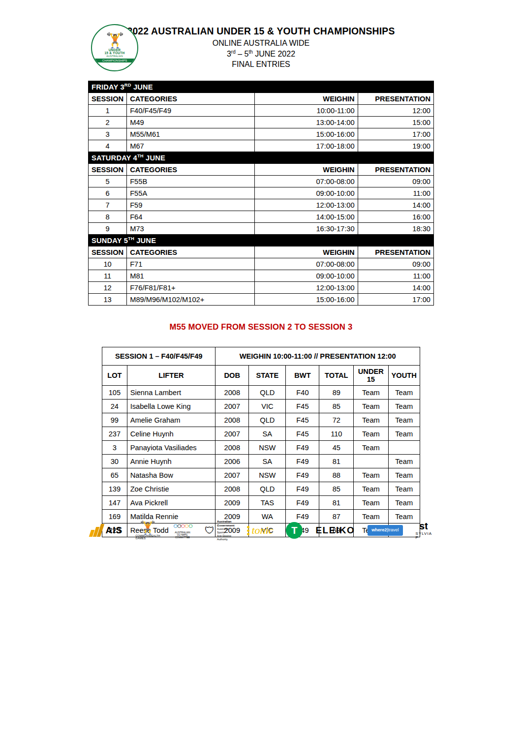🏋
UNDER
15 & YOUTH
AUSTRALIAN
CHAMPIONSHIPS
2022 AUSTRALIAN UNDER 15 & YOUTH CHAMPIONSHIPS
ONLINE AUSTRALIA WIDE
3rd – 5th JUNE 2022
FINAL ENTRIES
| FRIDAY 3 RD JUNE | | |
| SESSION | CATEGORIES | WEIGHIN | PRESENTATION |
| 1 | F40/F45/F49 | 10:00-11:00 | 12:00 |
| 2 | M49 | 13:00-14:00 | 15:00 |
| 3 | M55/M61 | 15:00-16:00 | 17:00 |
| 4 | M67 | 17:00-18:00 | 19:00 |
| SATURDAY 4 TH JUNE | | |
| SESSION | CATEGORIES | WEIGHIN | PRESENTATION |
| 5 | F55B | 07:00-08:00 | 09:00 |
| 6 | F55A | 09:00-10:00 | 11:00 |
| 7 | F59 | 12:00-13:00 | 14:00 |
| 8 | F64 | 14:00-15:00 | 16:00 |
| 9 | M73 | 16:30-17:30 | 18:30 |
| SUNDAY 5 TH JUNE | | |
| SESSION | CATEGORIES | WEIGHIN | PRESENTATION |
| 10 | F71 | 07:00-08:00 | 09:00 |
| 11 | M81 | 09:00-10:00 | 11:00 |
| 12 | F76/F81/F81+ | 12:00-13:00 | 14:00 |
| 13 | M89/M96/M102/M102+ | 15:00-16:00 | 17:00 |
M55 MOVED FROM SESSION 2 TO SESSION 3
| SESSION 1 – F40/F45/F49 | WEIGHIN 10:00-11:00 // PRESENTATION 12:00 |
| LOT | LIFTER | DOB | STATE | BWT | TOTAL | UNDER 15 | YOUTH |
| 105 | Sienna Lambert | 2008 | QLD | F40 | 89 | Team | Team |
| 24 | Isabella Lowe King | 2007 | VIC | F45 | 85 | Team | Team |
| 99 | Amelie Graham | 2008 | QLD | F45 | 72 | Team | Team |
| 237 | Celine Huynh | 2007 | SA | F45 | 110 | Team | Team |
| 3 | Panayiota Vasiliades | 2008 | NSW | F49 | 45 | Team | |
| 30 | Annie Huynh | 2006 | SA | F49 | 81 | | Team |
| 65 | Natasha Bow | 2007 | NSW | F49 | 88 | Team | Team |
| 139 | Zoe Christie | 2008 | QLD | F49 | 85 | Team | Team |
| 147 | Ava Pickrell | 2009 | TAS | F49 | 81 | Team | Team |
| 169 | Matilda Rennie | 2009 | WA | F49 | 87 | Team | Team |
| 223 | Reese Todd | 2009 | VIC | F49 | 69 | Team | |
AIS
🏋
COMMONWEALTH GAMES
○○○○○
AUSTRALIAN
OLYMPIC
COMMITTEE
🛡
Australian Government Australian Sports
Anti-Doping Authority
tonic
T
ELEIKO
where2|travel
𝐬𝐭
SYLVIA P